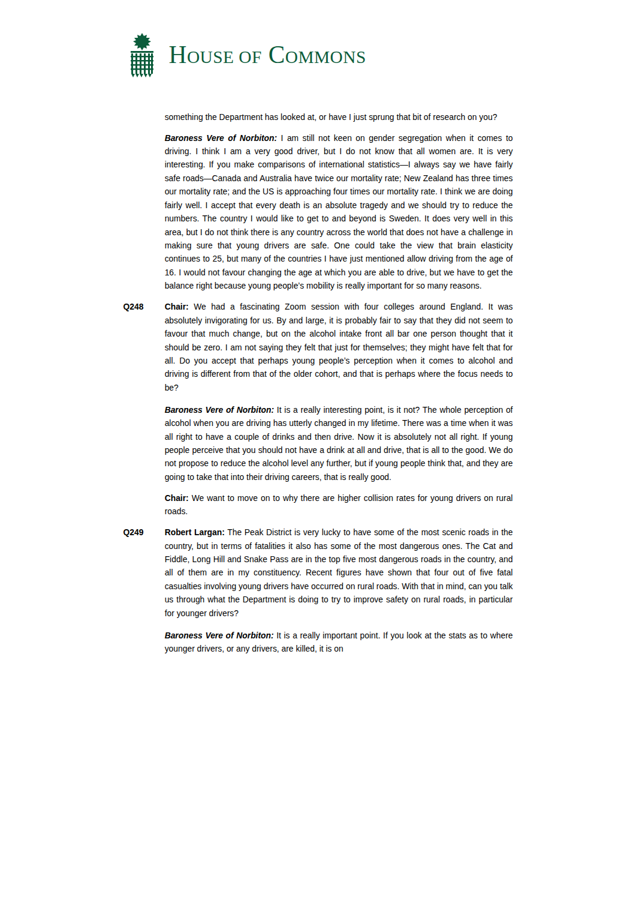HOUSE OF COMMONS
something the Department has looked at, or have I just sprung that bit of research on you?
Baroness Vere of Norbiton: I am still not keen on gender segregation when it comes to driving. I think I am a very good driver, but I do not know that all women are. It is very interesting. If you make comparisons of international statistics—I always say we have fairly safe roads—Canada and Australia have twice our mortality rate; New Zealand has three times our mortality rate; and the US is approaching four times our mortality rate. I think we are doing fairly well. I accept that every death is an absolute tragedy and we should try to reduce the numbers. The country I would like to get to and beyond is Sweden. It does very well in this area, but I do not think there is any country across the world that does not have a challenge in making sure that young drivers are safe. One could take the view that brain elasticity continues to 25, but many of the countries I have just mentioned allow driving from the age of 16. I would not favour changing the age at which you are able to drive, but we have to get the balance right because young people’s mobility is really important for so many reasons.
Q248
Chair: We had a fascinating Zoom session with four colleges around England. It was absolutely invigorating for us. By and large, it is probably fair to say that they did not seem to favour that much change, but on the alcohol intake front all bar one person thought that it should be zero. I am not saying they felt that just for themselves; they might have felt that for all. Do you accept that perhaps young people’s perception when it comes to alcohol and driving is different from that of the older cohort, and that is perhaps where the focus needs to be?
Baroness Vere of Norbiton: It is a really interesting point, is it not? The whole perception of alcohol when you are driving has utterly changed in my lifetime. There was a time when it was all right to have a couple of drinks and then drive. Now it is absolutely not all right. If young people perceive that you should not have a drink at all and drive, that is all to the good. We do not propose to reduce the alcohol level any further, but if young people think that, and they are going to take that into their driving careers, that is really good.
Chair: We want to move on to why there are higher collision rates for young drivers on rural roads.
Q249
Robert Largan: The Peak District is very lucky to have some of the most scenic roads in the country, but in terms of fatalities it also has some of the most dangerous ones. The Cat and Fiddle, Long Hill and Snake Pass are in the top five most dangerous roads in the country, and all of them are in my constituency. Recent figures have shown that four out of five fatal casualties involving young drivers have occurred on rural roads. With that in mind, can you talk us through what the Department is doing to try to improve safety on rural roads, in particular for younger drivers?
Baroness Vere of Norbiton: It is a really important point. If you look at the stats as to where younger drivers, or any drivers, are killed, it is on